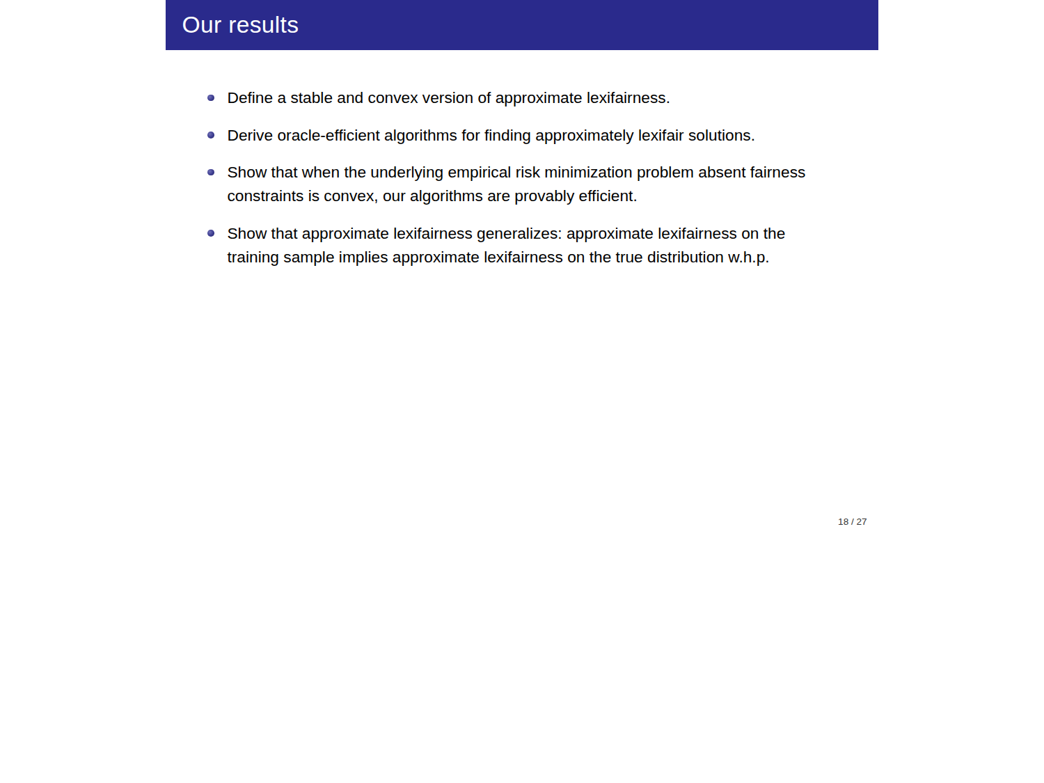Our results
Define a stable and convex version of approximate lexifairness.
Derive oracle-efficient algorithms for finding approximately lexifair solutions.
Show that when the underlying empirical risk minimization problem absent fairness constraints is convex, our algorithms are provably efficient.
Show that approximate lexifairness generalizes: approximate lexifairness on the training sample implies approximate lexifairness on the true distribution w.h.p.
18 / 27